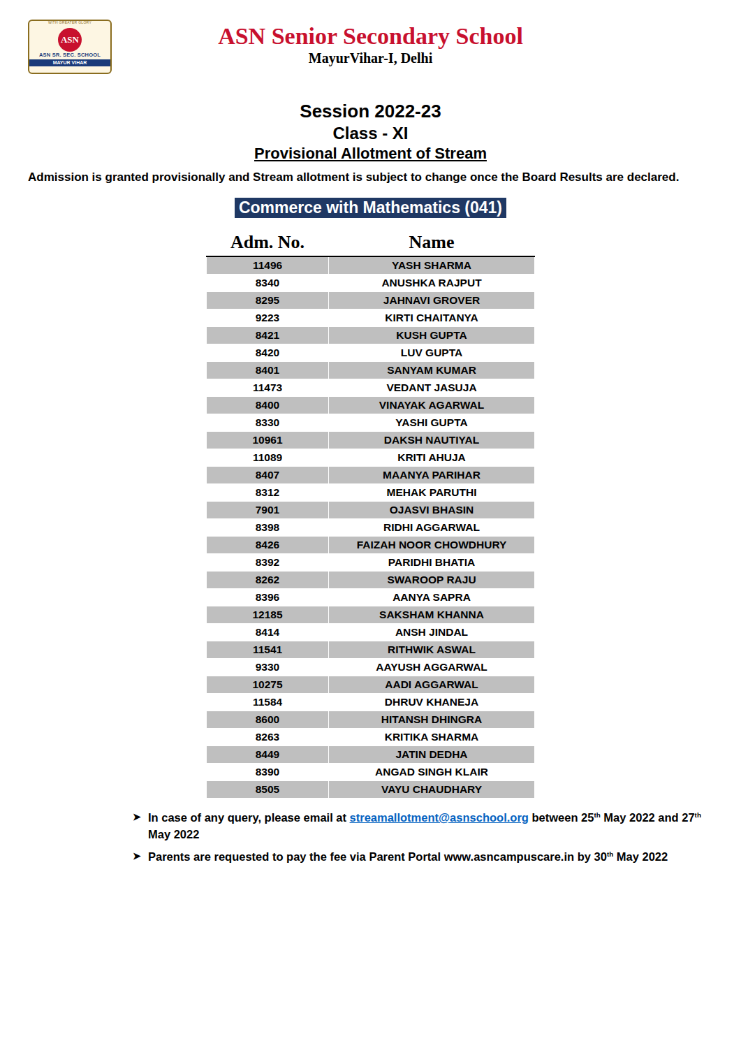WITH GREATER GLORY
ASN
ASN SR. SEC. SCHOOL
MAYUR VIHAR
ASN Senior Secondary School
MayurVihar-I, Delhi
Session 2022-23
Class - XI
Provisional Allotment of Stream
Admission is granted provisionally and Stream allotment is subject to change once the Board Results are declared.
Commerce with Mathematics (041)
| Adm. No. | Name |
| --- | --- |
| 11496 | YASH SHARMA |
| 8340 | ANUSHKA RAJPUT |
| 8295 | JAHNAVI GROVER |
| 9223 | KIRTI CHAITANYA |
| 8421 | KUSH GUPTA |
| 8420 | LUV GUPTA |
| 8401 | SANYAM KUMAR |
| 11473 | VEDANT JASUJA |
| 8400 | VINAYAK AGARWAL |
| 8330 | YASHI GUPTA |
| 10961 | DAKSH NAUTIYAL |
| 11089 | KRITI AHUJA |
| 8407 | MAANYA PARIHAR |
| 8312 | MEHAK PARUTHI |
| 7901 | OJASVI BHASIN |
| 8398 | RIDHI AGGARWAL |
| 8426 | FAIZAH NOOR CHOWDHURY |
| 8392 | PARIDHI BHATIA |
| 8262 | SWAROOP RAJU |
| 8396 | AANYA SAPRA |
| 12185 | SAKSHAM KHANNA |
| 8414 | ANSH JINDAL |
| 11541 | RITHWIK ASWAL |
| 9330 | AAYUSH AGGARWAL |
| 10275 | AADI AGGARWAL |
| 11584 | DHRUV KHANEJA |
| 8600 | HITANSH DHINGRA |
| 8263 | KRITIKA SHARMA |
| 8449 | JATIN DEDHA |
| 8390 | ANGAD SINGH KLAIR |
| 8505 | VAYU CHAUDHARY |
In case of any query, please email at streamallotment@asnschool.org between 25th May 2022 and 27th May 2022
Parents are requested to pay the fee via Parent Portal www.asncampuscare.in by 30th May 2022